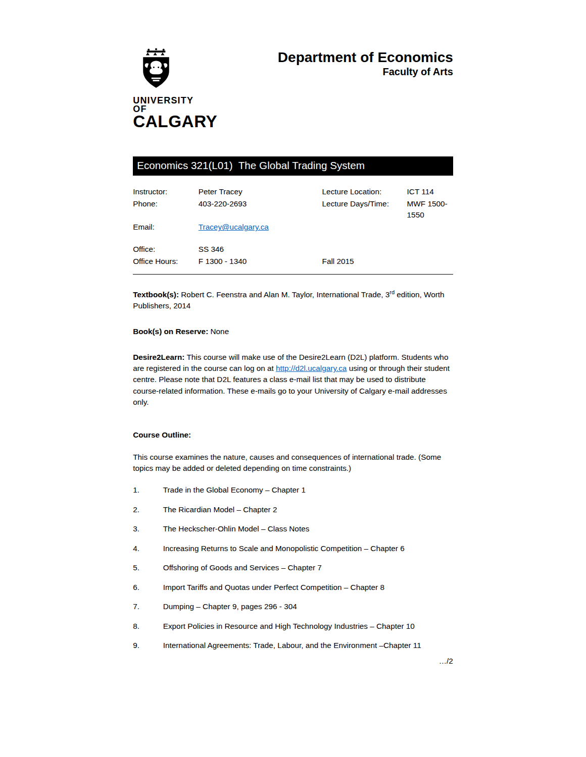UNIVERSITY OF CALGARY
Department of Economics
Faculty of Arts
Economics 321(L01) The Global Trading System
| Instructor: | Peter Tracey | Lecture Location: | ICT 114 |
| Phone: | 403-220-2693 | Lecture Days/Time: | MWF 1500-1550 |
| Email: | Tracey@ucalgary.ca | | |
| Office: | SS 346 | | |
| Office Hours: | F 1300 - 1340 | Fall 2015 | |
Textbook(s): Robert C. Feenstra and Alan M. Taylor, International Trade, 3rd edition, Worth Publishers, 2014
Book(s) on Reserve: None
Desire2Learn: This course will make use of the Desire2Learn (D2L) platform. Students who are registered in the course can log on at http://d2l.ucalgary.ca using or through their student centre. Please note that D2L features a class e-mail list that may be used to distribute course-related information. These e-mails go to your University of Calgary e-mail addresses only.
Course Outline:
This course examines the nature, causes and consequences of international trade. (Some topics may be added or deleted depending on time constraints.)
1. Trade in the Global Economy – Chapter 1
2. The Ricardian Model – Chapter 2
3. The Heckscher-Ohlin Model – Class Notes
4. Increasing Returns to Scale and Monopolistic Competition – Chapter 6
5. Offshoring of Goods and Services – Chapter 7
6. Import Tariffs and Quotas under Perfect Competition – Chapter 8
7. Dumping – Chapter 9, pages 296 - 304
8. Export Policies in Resource and High Technology Industries – Chapter 10
9. International Agreements: Trade, Labour, and the Environment –Chapter 11
…/2